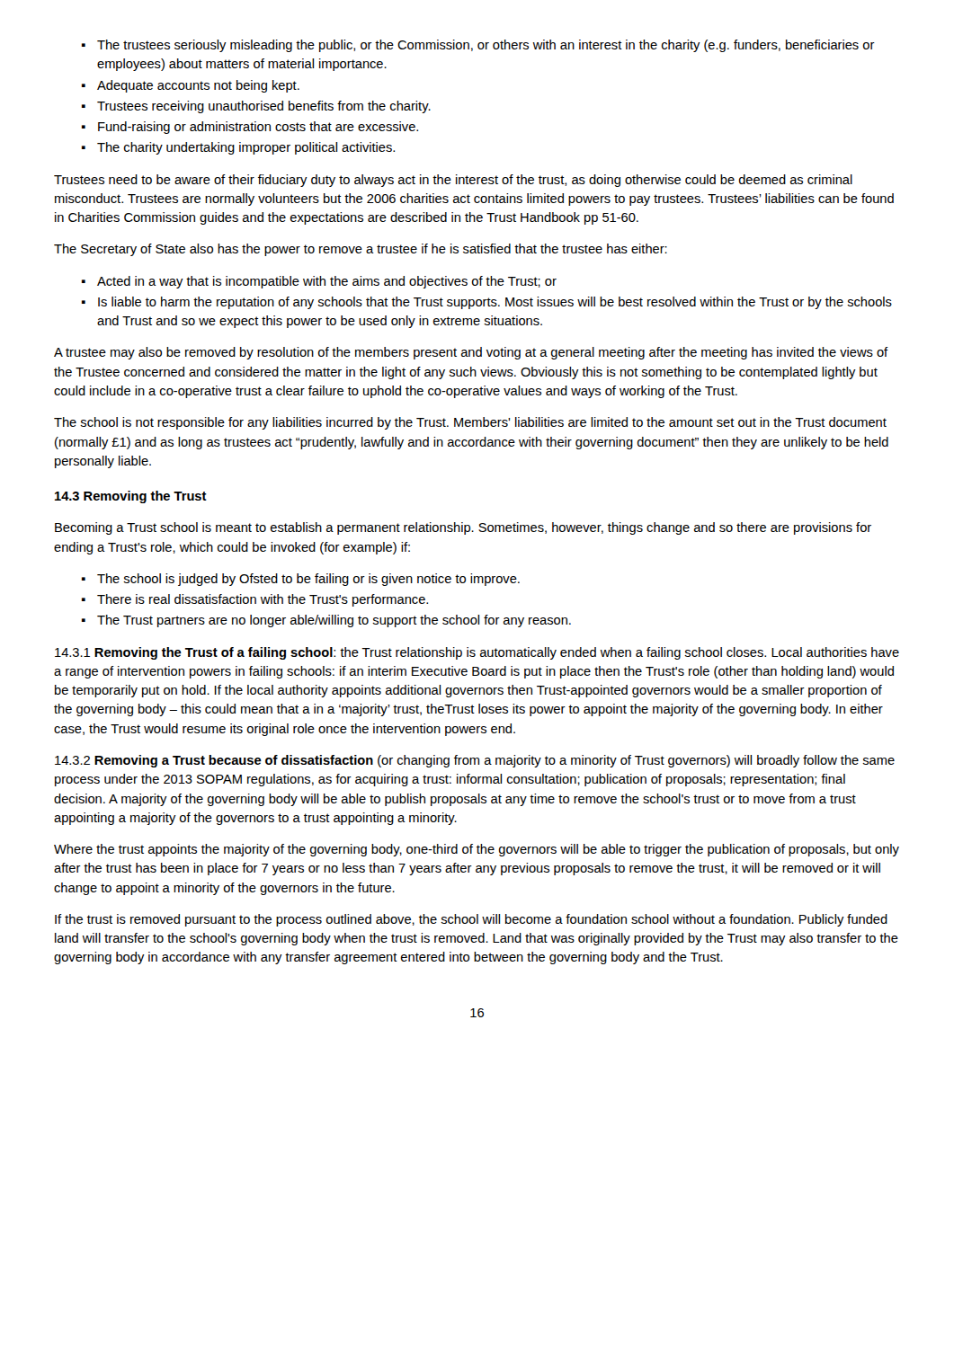The trustees seriously misleading the public, or the Commission, or others with an interest in the charity (e.g. funders, beneficiaries or employees) about matters of material importance.
Adequate accounts not being kept.
Trustees receiving unauthorised benefits from the charity.
Fund-raising or administration costs that are excessive.
The charity undertaking improper political activities.
Trustees need to be aware of their fiduciary duty to always act in the interest of the trust, as doing otherwise could be deemed as criminal misconduct. Trustees are normally volunteers but the 2006 charities act contains limited powers to pay trustees. Trustees’ liabilities can be found in Charities Commission guides and the expectations are described in the Trust Handbook pp 51-60.
The Secretary of State also has the power to remove a trustee if he is satisfied that the trustee has either:
Acted in a way that is incompatible with the aims and objectives of the Trust; or
Is liable to harm the reputation of any schools that the Trust supports. Most issues will be best resolved within the Trust or by the schools and Trust and so we expect this power to be used only in extreme situations.
A trustee may also be removed by resolution of the members present and voting at a general meeting after the meeting has invited the views of the Trustee concerned and considered the matter in the light of any such views. Obviously this is not something to be contemplated lightly but could include in a co-operative trust a clear failure to uphold the co-operative values and ways of working of the Trust.
The school is not responsible for any liabilities incurred by the Trust. Members' liabilities are limited to the amount set out in the Trust document (normally £1) and as long as trustees act “prudently, lawfully and in accordance with their governing document” then they are unlikely to be held personally liable.
14.3 Removing the Trust
Becoming a Trust school is meant to establish a permanent relationship. Sometimes, however, things change and so there are provisions for ending a Trust's role, which could be invoked (for example) if:
The school is judged by Ofsted to be failing or is given notice to improve.
There is real dissatisfaction with the Trust's performance.
The Trust partners are no longer able/willing to support the school for any reason.
14.3.1 Removing the Trust of a failing school: the Trust relationship is automatically ended when a failing school closes. Local authorities have a range of intervention powers in failing schools: if an interim Executive Board is put in place then the Trust's role (other than holding land) would be temporarily put on hold. If the local authority appoints additional governors then Trust-appointed governors would be a smaller proportion of the governing body – this could mean that a in a ‘majority’ trust, theTrust loses its power to appoint the majority of the governing body. In either case, the Trust would resume its original role once the intervention powers end.
14.3.2 Removing a Trust because of dissatisfaction (or changing from a majority to a minority of Trust governors) will broadly follow the same process under the 2013 SOPAM regulations, as for acquiring a trust: informal consultation; publication of proposals; representation; final decision. A majority of the governing body will be able to publish proposals at any time to remove the school's trust or to move from a trust appointing a majority of the governors to a trust appointing a minority.
Where the trust appoints the majority of the governing body, one-third of the governors will be able to trigger the publication of proposals, but only after the trust has been in place for 7 years or no less than 7 years after any previous proposals to remove the trust, it will be removed or it will change to appoint a minority of the governors in the future.
If the trust is removed pursuant to the process outlined above, the school will become a foundation school without a foundation. Publicly funded land will transfer to the school's governing body when the trust is removed. Land that was originally provided by the Trust may also transfer to the governing body in accordance with any transfer agreement entered into between the governing body and the Trust.
16